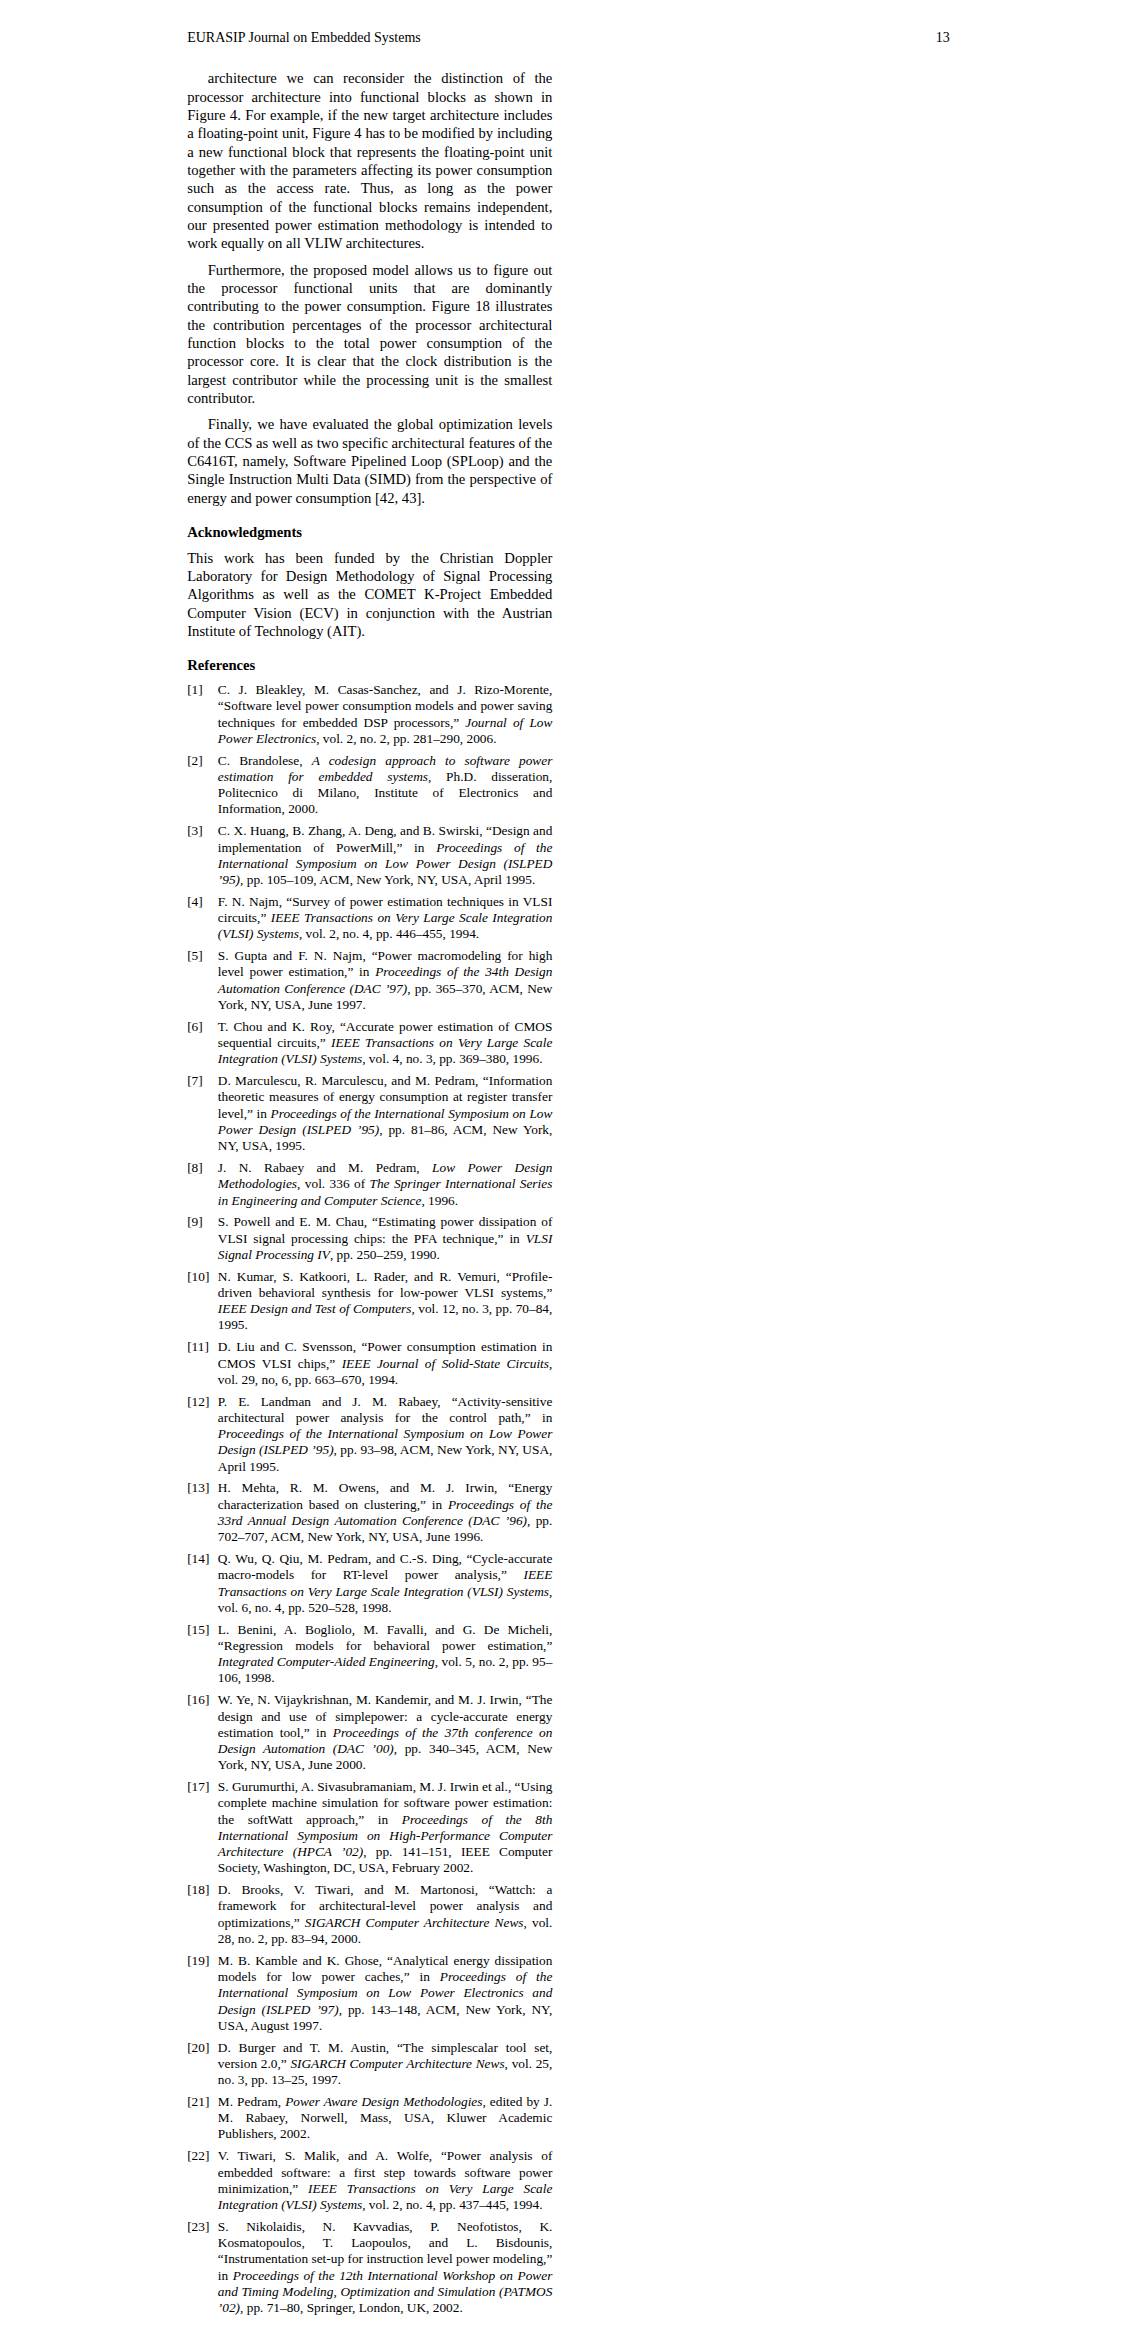EURASIP Journal on Embedded Systems 13
architecture we can reconsider the distinction of the processor architecture into functional blocks as shown in Figure 4. For example, if the new target architecture includes a floating-point unit, Figure 4 has to be modified by including a new functional block that represents the floating-point unit together with the parameters affecting its power consumption such as the access rate. Thus, as long as the power consumption of the functional blocks remains independent, our presented power estimation methodology is intended to work equally on all VLIW architectures.
Furthermore, the proposed model allows us to figure out the processor functional units that are dominantly contributing to the power consumption. Figure 18 illustrates the contribution percentages of the processor architectural function blocks to the total power consumption of the processor core. It is clear that the clock distribution is the largest contributor while the processing unit is the smallest contributor.
Finally, we have evaluated the global optimization levels of the CCS as well as two specific architectural features of the C6416T, namely, Software Pipelined Loop (SPLoop) and the Single Instruction Multi Data (SIMD) from the perspective of energy and power consumption [42, 43].
Acknowledgments
This work has been funded by the Christian Doppler Laboratory for Design Methodology of Signal Processing Algorithms as well as the COMET K-Project Embedded Computer Vision (ECV) in conjunction with the Austrian Institute of Technology (AIT).
References
[1] C. J. Bleakley, M. Casas-Sanchez, and J. Rizo-Morente, “Software level power consumption models and power saving techniques for embedded DSP processors,” Journal of Low Power Electronics, vol. 2, no. 2, pp. 281–290, 2006.
[2] C. Brandolese, A codesign approach to software power estimation for embedded systems, Ph.D. disseration, Politecnico di Milano, Institute of Electronics and Information, 2000.
[3] C. X. Huang, B. Zhang, A. Deng, and B. Swirski, “Design and implementation of PowerMill,” in Proceedings of the International Symposium on Low Power Design (ISLPED ’95), pp. 105–109, ACM, New York, NY, USA, April 1995.
[4] F. N. Najm, “Survey of power estimation techniques in VLSI circuits,” IEEE Transactions on Very Large Scale Integration (VLSI) Systems, vol. 2, no. 4, pp. 446–455, 1994.
[5] S. Gupta and F. N. Najm, “Power macromodeling for high level power estimation,” in Proceedings of the 34th Design Automation Conference (DAC ’97), pp. 365–370, ACM, New York, NY, USA, June 1997.
[6] T. Chou and K. Roy, “Accurate power estimation of CMOS sequential circuits,” IEEE Transactions on Very Large Scale Integration (VLSI) Systems, vol. 4, no. 3, pp. 369–380, 1996.
[7] D. Marculescu, R. Marculescu, and M. Pedram, “Information theoretic measures of energy consumption at register transfer level,” in Proceedings of the International Symposium on Low Power Design (ISLPED ’95), pp. 81–86, ACM, New York, NY, USA, 1995.
[8] J. N. Rabaey and M. Pedram, Low Power Design Methodologies, vol. 336 of The Springer International Series in Engineering and Computer Science, 1996.
[9] S. Powell and E. M. Chau, “Estimating power dissipation of VLSI signal processing chips: the PFA technique,” in VLSI Signal Processing IV, pp. 250–259, 1990.
[10] N. Kumar, S. Katkoori, L. Rader, and R. Vemuri, “Profile-driven behavioral synthesis for low-power VLSI systems,” IEEE Design and Test of Computers, vol. 12, no. 3, pp. 70–84, 1995.
[11] D. Liu and C. Svensson, “Power consumption estimation in CMOS VLSI chips,” IEEE Journal of Solid-State Circuits, vol. 29, no, 6, pp. 663–670, 1994.
[12] P. E. Landman and J. M. Rabaey, “Activity-sensitive architectural power analysis for the control path,” in Proceedings of the International Symposium on Low Power Design (ISLPED ’95), pp. 93–98, ACM, New York, NY, USA, April 1995.
[13] H. Mehta, R. M. Owens, and M. J. Irwin, “Energy characterization based on clustering,” in Proceedings of the 33rd Annual Design Automation Conference (DAC ’96), pp. 702–707, ACM, New York, NY, USA, June 1996.
[14] Q. Wu, Q. Qiu, M. Pedram, and C.-S. Ding, “Cycle-accurate macro-models for RT-level power analysis,” IEEE Transactions on Very Large Scale Integration (VLSI) Systems, vol. 6, no. 4, pp. 520–528, 1998.
[15] L. Benini, A. Bogliolo, M. Favalli, and G. De Micheli, “Regression models for behavioral power estimation,” Integrated Computer-Aided Engineering, vol. 5, no. 2, pp. 95–106, 1998.
[16] W. Ye, N. Vijaykrishnan, M. Kandemir, and M. J. Irwin, “The design and use of simplepower: a cycle-accurate energy estimation tool,” in Proceedings of the 37th conference on Design Automation (DAC ’00), pp. 340–345, ACM, New York, NY, USA, June 2000.
[17] S. Gurumurthi, A. Sivasubramaniam, M. J. Irwin et al., “Using complete machine simulation for software power estimation: the softWatt approach,” in Proceedings of the 8th International Symposium on High-Performance Computer Architecture (HPCA ’02), pp. 141–151, IEEE Computer Society, Washington, DC, USA, February 2002.
[18] D. Brooks, V. Tiwari, and M. Martonosi, “Wattch: a framework for architectural-level power analysis and optimizations,” SIGARCH Computer Architecture News, vol. 28, no. 2, pp. 83–94, 2000.
[19] M. B. Kamble and K. Ghose, “Analytical energy dissipation models for low power caches,” in Proceedings of the International Symposium on Low Power Electronics and Design (ISLPED ’97), pp. 143–148, ACM, New York, NY, USA, August 1997.
[20] D. Burger and T. M. Austin, “The simplescalar tool set, version 2.0,” SIGARCH Computer Architecture News, vol. 25, no. 3, pp. 13–25, 1997.
[21] M. Pedram, Power Aware Design Methodologies, edited by J. M. Rabaey, Norwell, Mass, USA, Kluwer Academic Publishers, 2002.
[22] V. Tiwari, S. Malik, and A. Wolfe, “Power analysis of embedded software: a first step towards software power minimization,” IEEE Transactions on Very Large Scale Integration (VLSI) Systems, vol. 2, no. 4, pp. 437–445, 1994.
[23] S. Nikolaidis, N. Kavvadias, P. Neofotistos, K. Kosmatopoulos, T. Laopoulos, and L. Bisdounis, “Instrumentation set-up for instruction level power modeling,” in Proceedings of the 12th International Workshop on Power and Timing Modeling, Optimization and Simulation (PATMOS ’02), pp. 71–80, Springer, London, UK, 2002.